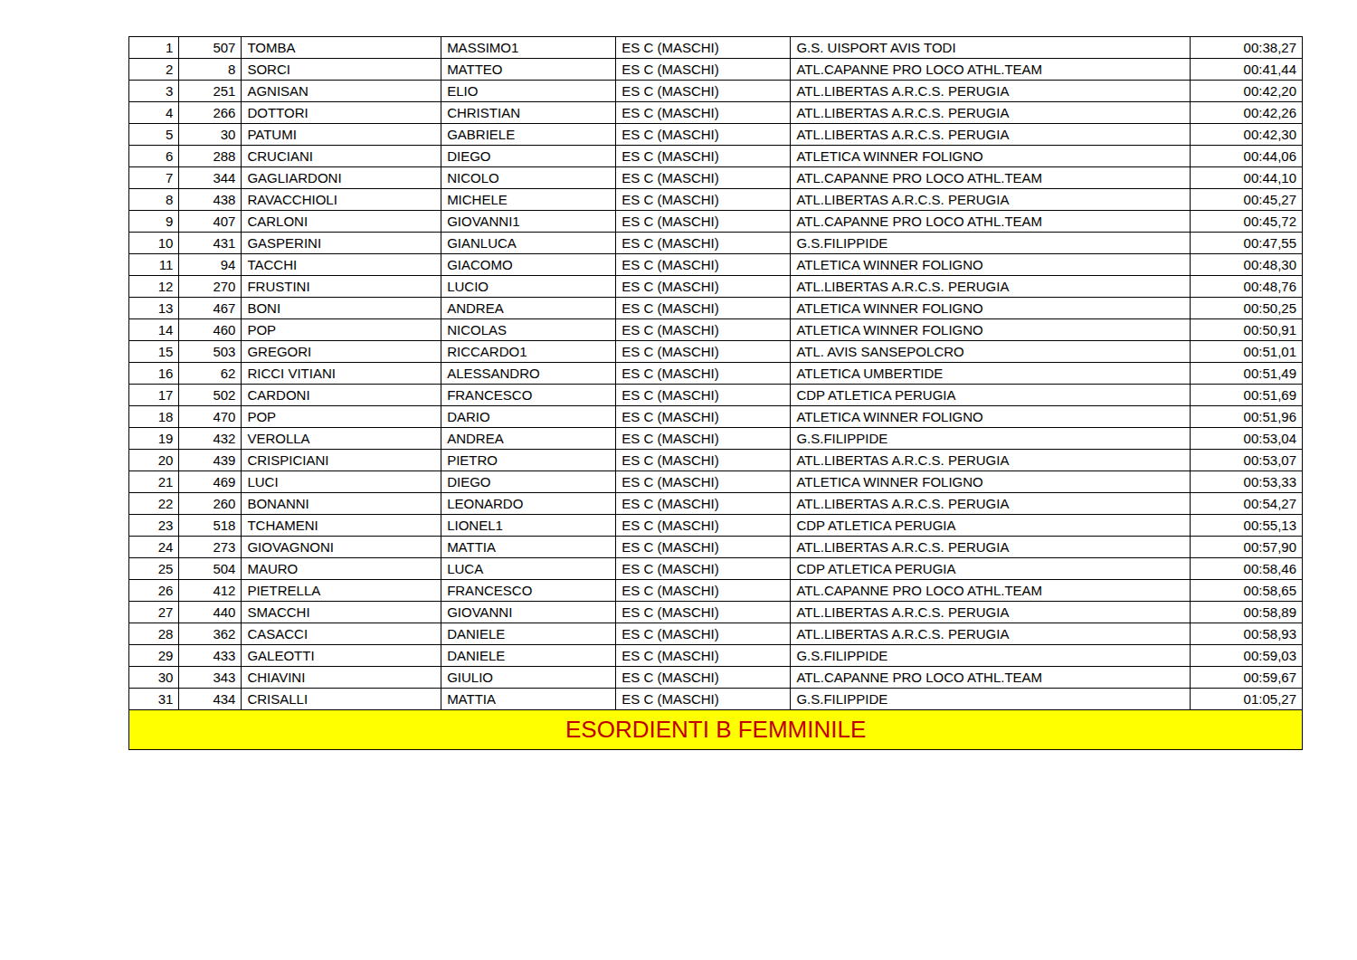| | 1 | 507 | TOMBA | MASSIMO1 | ES C (MASCHI) | G.S. UISPORT AVIS TODI | 00:38,27 |
| | 2 | 8 | SORCI | MATTEO | ES C (MASCHI) | ATL.CAPANNE PRO LOCO ATHL.TEAM | 00:41,44 |
| | 3 | 251 | AGNISAN | ELIO | ES C (MASCHI) | ATL.LIBERTAS A.R.C.S. PERUGIA | 00:42,20 |
| | 4 | 266 | DOTTORI | CHRISTIAN | ES C (MASCHI) | ATL.LIBERTAS A.R.C.S. PERUGIA | 00:42,26 |
| | 5 | 30 | PATUMI | GABRIELE | ES C (MASCHI) | ATL.LIBERTAS A.R.C.S. PERUGIA | 00:42,30 |
| | 6 | 288 | CRUCIANI | DIEGO | ES C (MASCHI) | ATLETICA WINNER FOLIGNO | 00:44,06 |
| | 7 | 344 | GAGLIARDONI | NICOLO | ES C (MASCHI) | ATL.CAPANNE PRO LOCO ATHL.TEAM | 00:44,10 |
| | 8 | 438 | RAVACCHIOLI | MICHELE | ES C (MASCHI) | ATL.LIBERTAS A.R.C.S. PERUGIA | 00:45,27 |
| | 9 | 407 | CARLONI | GIOVANNI1 | ES C (MASCHI) | ATL.CAPANNE PRO LOCO ATHL.TEAM | 00:45,72 |
| | 10 | 431 | GASPERINI | GIANLUCA | ES C (MASCHI) | G.S.FILIPPIDE | 00:47,55 |
| | 11 | 94 | TACCHI | GIACOMO | ES C (MASCHI) | ATLETICA WINNER FOLIGNO | 00:48,30 |
| | 12 | 270 | FRUSTINI | LUCIO | ES C (MASCHI) | ATL.LIBERTAS A.R.C.S. PERUGIA | 00:48,76 |
| | 13 | 467 | BONI | ANDREA | ES C (MASCHI) | ATLETICA WINNER FOLIGNO | 00:50,25 |
| | 14 | 460 | POP | NICOLAS | ES C (MASCHI) | ATLETICA WINNER FOLIGNO | 00:50,91 |
| | 15 | 503 | GREGORI | RICCARDO1 | ES C (MASCHI) | ATL. AVIS SANSEPOLCRO | 00:51,01 |
| | 16 | 62 | RICCI VITIANI | ALESSANDRO | ES C (MASCHI) | ATLETICA UMBERTIDE | 00:51,49 |
| | 17 | 502 | CARDONI | FRANCESCO | ES C (MASCHI) | CDP ATLETICA PERUGIA | 00:51,69 |
| | 18 | 470 | POP | DARIO | ES C (MASCHI) | ATLETICA WINNER FOLIGNO | 00:51,96 |
| | 19 | 432 | VEROLLA | ANDREA | ES C (MASCHI) | G.S.FILIPPIDE | 00:53,04 |
| | 20 | 439 | CRISPICIANI | PIETRO | ES C (MASCHI) | ATL.LIBERTAS A.R.C.S. PERUGIA | 00:53,07 |
| | 21 | 469 | LUCI | DIEGO | ES C (MASCHI) | ATLETICA WINNER FOLIGNO | 00:53,33 |
| | 22 | 260 | BONANNI | LEONARDO | ES C (MASCHI) | ATL.LIBERTAS A.R.C.S. PERUGIA | 00:54,27 |
| | 23 | 518 | TCHAMENI | LIONEL1 | ES C (MASCHI) | CDP ATLETICA PERUGIA | 00:55,13 |
| | 24 | 273 | GIOVAGNONI | MATTIA | ES C (MASCHI) | ATL.LIBERTAS A.R.C.S. PERUGIA | 00:57,90 |
| | 25 | 504 | MAURO | LUCA | ES C (MASCHI) | CDP ATLETICA PERUGIA | 00:58,46 |
| | 26 | 412 | PIETRELLA | FRANCESCO | ES C (MASCHI) | ATL.CAPANNE PRO LOCO ATHL.TEAM | 00:58,65 |
| | 27 | 440 | SMACCHI | GIOVANNI | ES C (MASCHI) | ATL.LIBERTAS A.R.C.S. PERUGIA | 00:58,89 |
| | 28 | 362 | CASACCI | DANIELE | ES C (MASCHI) | ATL.LIBERTAS A.R.C.S. PERUGIA | 00:58,93 |
| | 29 | 433 | GALEOTTI | DANIELE | ES C (MASCHI) | G.S.FILIPPIDE | 00:59,03 |
| | 30 | 343 | CHIAVINI | GIULIO | ES C (MASCHI) | ATL.CAPANNE PRO LOCO ATHL.TEAM | 00:59,67 |
| | 31 | 434 | CRISALLI | MATTIA | ES C (MASCHI) | G.S.FILIPPIDE | 01:05,27 |
| | ESORDIENTI B FEMMINILE |